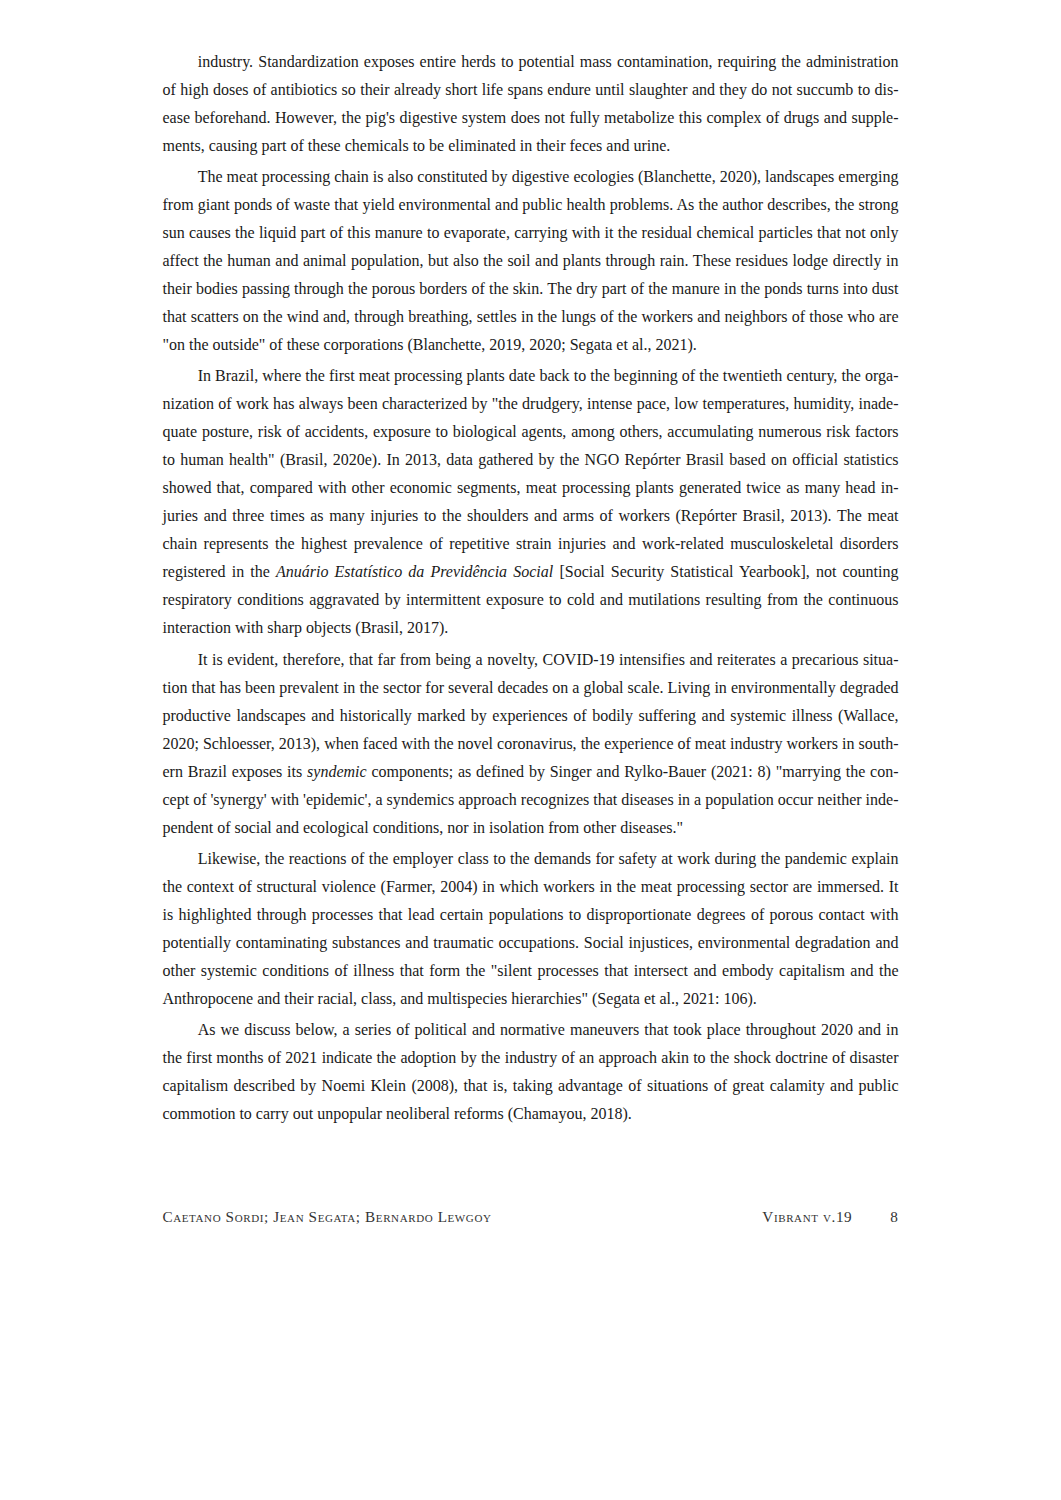industry. Standardization exposes entire herds to potential mass contamination, requiring the administration of high doses of antibiotics so their already short life spans endure until slaughter and they do not succumb to disease beforehand. However, the pig's digestive system does not fully metabolize this complex of drugs and supplements, causing part of these chemicals to be eliminated in their feces and urine.
The meat processing chain is also constituted by digestive ecologies (Blanchette, 2020), landscapes emerging from giant ponds of waste that yield environmental and public health problems. As the author describes, the strong sun causes the liquid part of this manure to evaporate, carrying with it the residual chemical particles that not only affect the human and animal population, but also the soil and plants through rain. These residues lodge directly in their bodies passing through the porous borders of the skin. The dry part of the manure in the ponds turns into dust that scatters on the wind and, through breathing, settles in the lungs of the workers and neighbors of those who are "on the outside" of these corporations (Blanchette, 2019, 2020; Segata et al., 2021).
In Brazil, where the first meat processing plants date back to the beginning of the twentieth century, the organization of work has always been characterized by "the drudgery, intense pace, low temperatures, humidity, inadequate posture, risk of accidents, exposure to biological agents, among others, accumulating numerous risk factors to human health" (Brasil, 2020e). In 2013, data gathered by the NGO Repórter Brasil based on official statistics showed that, compared with other economic segments, meat processing plants generated twice as many head injuries and three times as many injuries to the shoulders and arms of workers (Repórter Brasil, 2013). The meat chain represents the highest prevalence of repetitive strain injuries and work-related musculoskeletal disorders registered in the Anuário Estatístico da Previdência Social [Social Security Statistical Yearbook], not counting respiratory conditions aggravated by intermittent exposure to cold and mutilations resulting from the continuous interaction with sharp objects (Brasil, 2017).
It is evident, therefore, that far from being a novelty, COVID-19 intensifies and reiterates a precarious situation that has been prevalent in the sector for several decades on a global scale. Living in environmentally degraded productive landscapes and historically marked by experiences of bodily suffering and systemic illness (Wallace, 2020; Schloesser, 2013), when faced with the novel coronavirus, the experience of meat industry workers in southern Brazil exposes its syndemic components; as defined by Singer and Rylko-Bauer (2021: 8) "marrying the concept of 'synergy' with 'epidemic', a syndemics approach recognizes that diseases in a population occur neither independent of social and ecological conditions, nor in isolation from other diseases."
Likewise, the reactions of the employer class to the demands for safety at work during the pandemic explain the context of structural violence (Farmer, 2004) in which workers in the meat processing sector are immersed. It is highlighted through processes that lead certain populations to disproportionate degrees of porous contact with potentially contaminating substances and traumatic occupations. Social injustices, environmental degradation and other systemic conditions of illness that form the "silent processes that intersect and embody capitalism and the Anthropocene and their racial, class, and multispecies hierarchies" (Segata et al., 2021: 106).
As we discuss below, a series of political and normative maneuvers that took place throughout 2020 and in the first months of 2021 indicate the adoption by the industry of an approach akin to the shock doctrine of disaster capitalism described by Noemi Klein (2008), that is, taking advantage of situations of great calamity and public commotion to carry out unpopular neoliberal reforms (Chamayou, 2018).
Caetano Sordi; Jean Segata; Bernardo Lewgoy Vibrant v.19 8